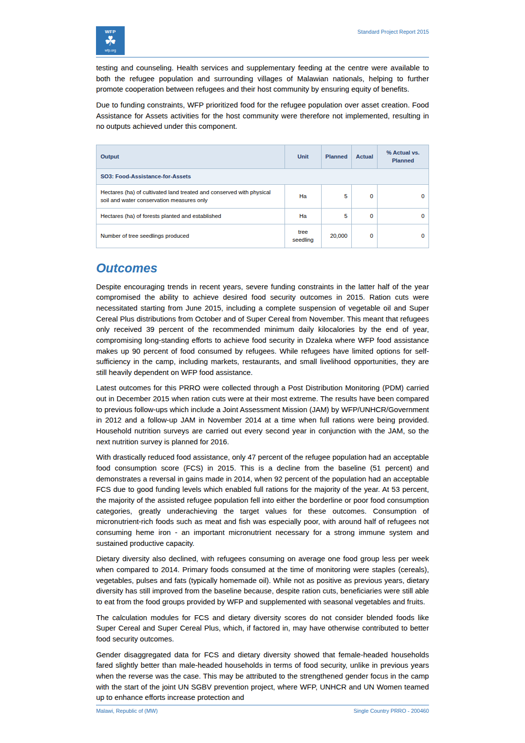WFP
☘
wfp.org
Standard Project Report 2015
testing and counseling. Health services and supplementary feeding at the centre were available to both the refugee population and surrounding villages of Malawian nationals, helping to further promote cooperation between refugees and their host community by ensuring equity of benefits.
Due to funding constraints, WFP prioritized food for the refugee population over asset creation. Food Assistance for Assets activities for the host community were therefore not implemented, resulting in no outputs achieved under this component.
| Output | Unit | Planned | Actual | % Actual vs. Planned |
| --- | --- | --- | --- | --- |
| SO3: Food-Assistance-for-Assets |
| Hectares (ha) of cultivated land treated and conserved with physical soil and water conservation measures only | Ha | 5 | 0 | 0 |
| Hectares (ha) of forests planted and established | Ha | 5 | 0 | 0 |
| Number of tree seedlings produced | tree seedling | 20,000 | 0 | 0 |
Outcomes
Despite encouraging trends in recent years, severe funding constraints in the latter half of the year compromised the ability to achieve desired food security outcomes in 2015. Ration cuts were necessitated starting from June 2015, including a complete suspension of vegetable oil and Super Cereal Plus distributions from October and of Super Cereal from November. This meant that refugees only received 39 percent of the recommended minimum daily kilocalories by the end of year, compromising long-standing efforts to achieve food security in Dzaleka where WFP food assistance makes up 90 percent of food consumed by refugees. While refugees have limited options for self-sufficiency in the camp, including markets, restaurants, and small livelihood opportunities, they are still heavily dependent on WFP food assistance.
Latest outcomes for this PRRO were collected through a Post Distribution Monitoring (PDM) carried out in December 2015 when ration cuts were at their most extreme. The results have been compared to previous follow-ups which include a Joint Assessment Mission (JAM) by WFP/UNHCR/Government in 2012 and a follow-up JAM in November 2014 at a time when full rations were being provided. Household nutrition surveys are carried out every second year in conjunction with the JAM, so the next nutrition survey is planned for 2016.
With drastically reduced food assistance, only 47 percent of the refugee population had an acceptable food consumption score (FCS) in 2015. This is a decline from the baseline (51 percent) and demonstrates a reversal in gains made in 2014, when 92 percent of the population had an acceptable FCS due to good funding levels which enabled full rations for the majority of the year. At 53 percent, the majority of the assisted refugee population fell into either the borderline or poor food consumption categories, greatly underachieving the target values for these outcomes. Consumption of micronutrient-rich foods such as meat and fish was especially poor, with around half of refugees not consuming heme iron - an important micronutrient necessary for a strong immune system and sustained productive capacity.
Dietary diversity also declined, with refugees consuming on average one food group less per week when compared to 2014. Primary foods consumed at the time of monitoring were staples (cereals), vegetables, pulses and fats (typically homemade oil). While not as positive as previous years, dietary diversity has still improved from the baseline because, despite ration cuts, beneficiaries were still able to eat from the food groups provided by WFP and supplemented with seasonal vegetables and fruits.
The calculation modules for FCS and dietary diversity scores do not consider blended foods like Super Cereal and Super Cereal Plus, which, if factored in, may have otherwise contributed to better food security outcomes.
Gender disaggregated data for FCS and dietary diversity showed that female-headed households fared slightly better than male-headed households in terms of food security, unlike in previous years when the reverse was the case. This may be attributed to the strengthened gender focus in the camp with the start of the joint UN SGBV prevention project, where WFP, UNHCR and UN Women teamed up to enhance efforts increase protection and
Malawi, Republic of (MW)
Single Country PRRO - 200460